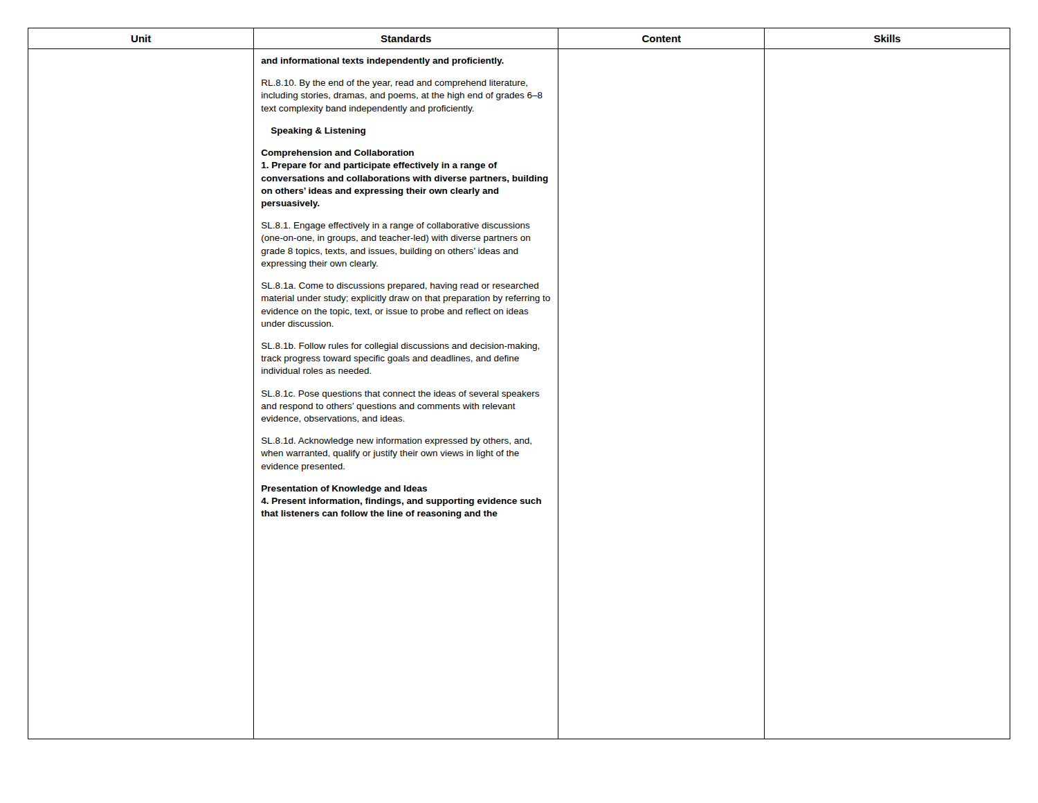| Unit | Standards | Content | Skills |
| --- | --- | --- | --- |
| | and informational texts independently and proficiently. RL.8.10. By the end of the year, read and comprehend literature, including stories, dramas, and poems, at the high end of grades 6–8 text complexity band independently and proficiently. Speaking & Listening Comprehension and Collaboration 1. Prepare for and participate effectively in a range of conversations and collaborations with diverse partners, building on others’ ideas and expressing their own clearly and persuasively. SL.8.1. Engage effectively in a range of collaborative discussions (one-on-one, in groups, and teacher-led) with diverse partners on grade 8 topics, texts, and issues, building on others’ ideas and expressing their own clearly. SL.8.1a. Come to discussions prepared, having read or researched material under study; explicitly draw on that preparation by referring to evidence on the topic, text, or issue to probe and reflect on ideas under discussion. SL.8.1b. Follow rules for collegial discussions and decision-making, track progress toward specific goals and deadlines, and define individual roles as needed. SL.8.1c. Pose questions that connect the ideas of several speakers and respond to others’ questions and comments with relevant evidence, observations, and ideas. SL.8.1d. Acknowledge new information expressed by others, and, when warranted, qualify or justify their own views in light of the evidence presented. Presentation of Knowledge and Ideas 4. Present information, findings, and supporting evidence such that listeners can follow the line of reasoning and the | | |